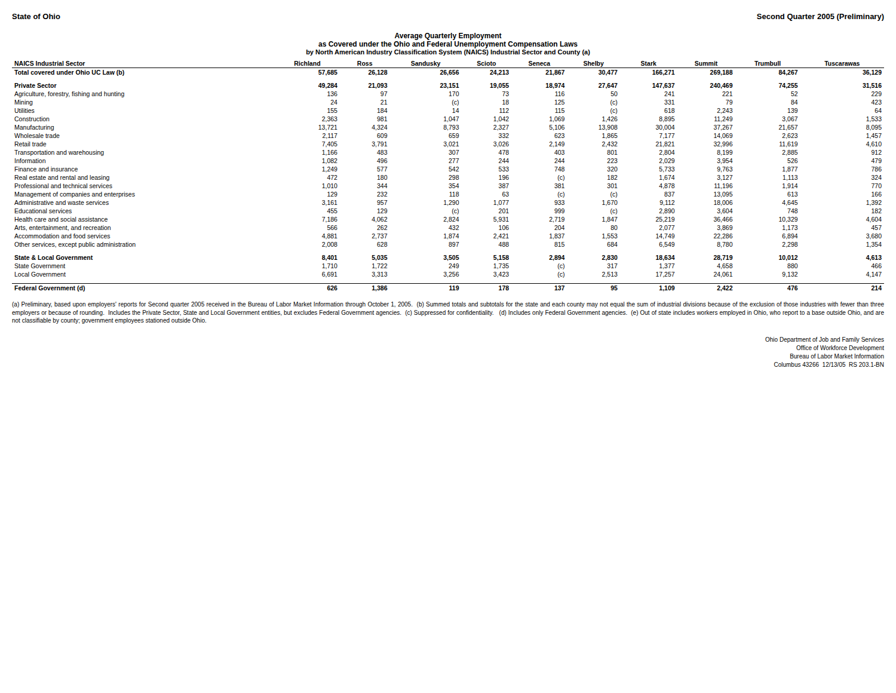State of Ohio
Second Quarter 2005 (Preliminary)
Average Quarterly Employment
as Covered under the Ohio and Federal Unemployment Compensation Laws
by North American Industry Classification System (NAICS) Industrial Sector and County (a)
| NAICS Industrial Sector | Richland | Ross | Sandusky | Scioto | Seneca | Shelby | Stark | Summit | Trumbull | Tuscarawas |
| --- | --- | --- | --- | --- | --- | --- | --- | --- | --- | --- |
| Total covered under Ohio UC Law (b) | 57,685 | 26,128 | 26,656 | 24,213 | 21,867 | 30,477 | 166,271 | 269,188 | 84,267 | 36,129 |
| Private Sector | 49,284 | 21,093 | 23,151 | 19,055 | 18,974 | 27,647 | 147,637 | 240,469 | 74,255 | 31,516 |
| Agriculture, forestry, fishing and hunting | 136 | 97 | 170 | 73 | 116 | 50 | 241 | 221 | 52 | 229 |
| Mining | 24 | 21 | (c) | 18 | 125 | (c) | 331 | 79 | 84 | 423 |
| Utilities | 155 | 184 | 14 | 112 | 115 | (c) | 618 | 2,243 | 139 | 64 |
| Construction | 2,363 | 981 | 1,047 | 1,042 | 1,069 | 1,426 | 8,895 | 11,249 | 3,067 | 1,533 |
| Manufacturing | 13,721 | 4,324 | 8,793 | 2,327 | 5,106 | 13,908 | 30,004 | 37,267 | 21,657 | 8,095 |
| Wholesale trade | 2,117 | 609 | 659 | 332 | 623 | 1,865 | 7,177 | 14,069 | 2,623 | 1,457 |
| Retail trade | 7,405 | 3,791 | 3,021 | 3,026 | 2,149 | 2,432 | 21,821 | 32,996 | 11,619 | 4,610 |
| Transportation and warehousing | 1,166 | 483 | 307 | 478 | 403 | 801 | 2,804 | 8,199 | 2,885 | 912 |
| Information | 1,082 | 496 | 277 | 244 | 244 | 223 | 2,029 | 3,954 | 526 | 479 |
| Finance and insurance | 1,249 | 577 | 542 | 533 | 748 | 320 | 5,733 | 9,763 | 1,877 | 786 |
| Real estate and rental and leasing | 472 | 180 | 298 | 196 | (c) | 182 | 1,674 | 3,127 | 1,113 | 324 |
| Professional and technical services | 1,010 | 344 | 354 | 387 | 381 | 301 | 4,878 | 11,196 | 1,914 | 770 |
| Management of companies and enterprises | 129 | 232 | 118 | 63 | (c) | (c) | 837 | 13,095 | 613 | 166 |
| Administrative and waste services | 3,161 | 957 | 1,290 | 1,077 | 933 | 1,670 | 9,112 | 18,006 | 4,645 | 1,392 |
| Educational services | 455 | 129 | (c) | 201 | 999 | (c) | 2,890 | 3,604 | 748 | 182 |
| Health care and social assistance | 7,186 | 4,062 | 2,824 | 5,931 | 2,719 | 1,847 | 25,219 | 36,466 | 10,329 | 4,604 |
| Arts, entertainment, and recreation | 566 | 262 | 432 | 106 | 204 | 80 | 2,077 | 3,869 | 1,173 | 457 |
| Accommodation and food services | 4,881 | 2,737 | 1,874 | 2,421 | 1,837 | 1,553 | 14,749 | 22,286 | 6,894 | 3,680 |
| Other services, except public administration | 2,008 | 628 | 897 | 488 | 815 | 684 | 6,549 | 8,780 | 2,298 | 1,354 |
| State & Local Government | 8,401 | 5,035 | 3,505 | 5,158 | 2,894 | 2,830 | 18,634 | 28,719 | 10,012 | 4,613 |
| State Government | 1,710 | 1,722 | 249 | 1,735 | (c) | 317 | 1,377 | 4,658 | 880 | 466 |
| Local Government | 6,691 | 3,313 | 3,256 | 3,423 | (c) | 2,513 | 17,257 | 24,061 | 9,132 | 4,147 |
| Federal Government (d) | 626 | 1,386 | 119 | 178 | 137 | 95 | 1,109 | 2,422 | 476 | 214 |
(a) Preliminary, based upon employers' reports for Second quarter 2005 received in the Bureau of Labor Market Information through October 1, 2005. (b) Summed totals and subtotals for the state and each county may not equal the sum of industrial divisions because of the exclusion of those industries with fewer than three employers or because of rounding. Includes the Private Sector, State and Local Government entities, but excludes Federal Government agencies. (c) Suppressed for confidentiality. (d) Includes only Federal Government agencies. (e) Out of state includes workers employed in Ohio, who report to a base outside Ohio, and are not classifiable by county; government employees stationed outside Ohio.
Ohio Department of Job and Family Services
Office of Workforce Development
Bureau of Labor Market Information
Columbus 43266 12/13/05 RS 203.1-BN